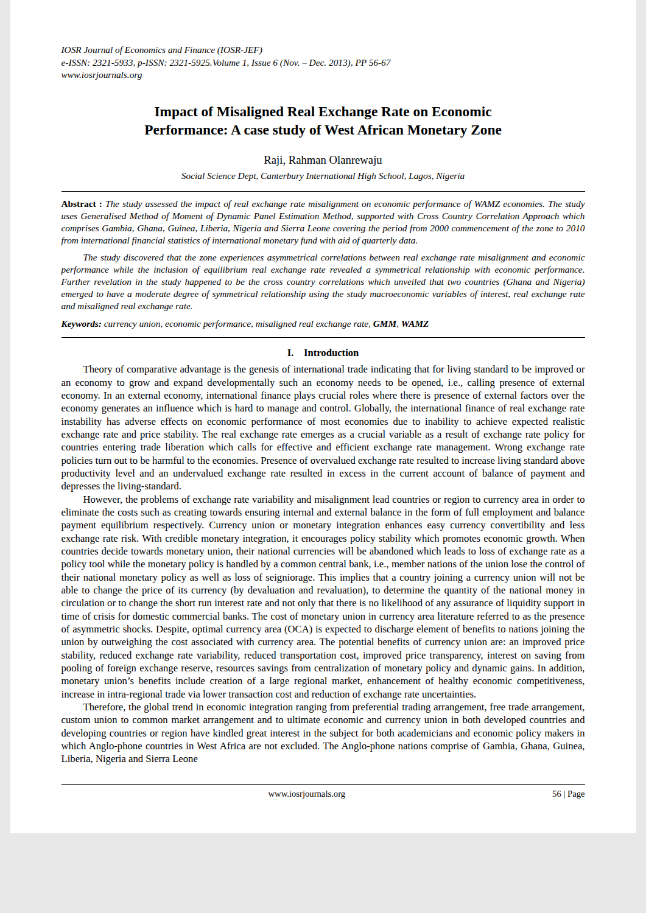IOSR Journal of Economics and Finance (IOSR-JEF) e-ISSN: 2321-5933, p-ISSN: 2321-5925.Volume 1, Issue 6 (Nov. – Dec. 2013), PP 56-67 www.iosrjournals.org
Impact of Misaligned Real Exchange Rate on Economic
Performance: A case study of West African Monetary Zone
Raji, Rahman Olanrewaju
Social Science Dept, Canterbury International High School, Lagos, Nigeria
Abstract : The study assessed the impact of real exchange rate misalignment on economic performance of WAMZ economies. The study uses Generalised Method of Moment of Dynamic Panel Estimation Method, supported with Cross Country Correlation Approach which comprises Gambia, Ghana, Guinea, Liberia, Nigeria and Sierra Leone covering the period from 2000 commencement of the zone to 2010 from international financial statistics of international monetary fund with aid of quarterly data.
The study discovered that the zone experiences asymmetrical correlations between real exchange rate misalignment and economic performance while the inclusion of equilibrium real exchange rate revealed a symmetrical relationship with economic performance. Further revelation in the study happened to be the cross country correlations which unveiled that two countries (Ghana and Nigeria) emerged to have a moderate degree of symmetrical relationship using the study macroeconomic variables of interest, real exchange rate and misaligned real exchange rate.
Keywords: currency union, economic performance, misaligned real exchange rate, GMM, WAMZ
I. Introduction
Theory of comparative advantage is the genesis of international trade indicating that for living standard to be improved or an economy to grow and expand developmentally such an economy needs to be opened, i.e., calling presence of external economy. In an external economy, international finance plays crucial roles where there is presence of external factors over the economy generates an influence which is hard to manage and control. Globally, the international finance of real exchange rate instability has adverse effects on economic performance of most economies due to inability to achieve expected realistic exchange rate and price stability. The real exchange rate emerges as a crucial variable as a result of exchange rate policy for countries entering trade liberation which calls for effective and efficient exchange rate management. Wrong exchange rate policies turn out to be harmful to the economies. Presence of overvalued exchange rate resulted to increase living standard above productivity level and an undervalued exchange rate resulted in excess in the current account of balance of payment and depresses the living-standard.
However, the problems of exchange rate variability and misalignment lead countries or region to currency area in order to eliminate the costs such as creating towards ensuring internal and external balance in the form of full employment and balance payment equilibrium respectively. Currency union or monetary integration enhances easy currency convertibility and less exchange rate risk. With credible monetary integration, it encourages policy stability which promotes economic growth. When countries decide towards monetary union, their national currencies will be abandoned which leads to loss of exchange rate as a policy tool while the monetary policy is handled by a common central bank, i.e., member nations of the union lose the control of their national monetary policy as well as loss of seigniorage. This implies that a country joining a currency union will not be able to change the price of its currency (by devaluation and revaluation), to determine the quantity of the national money in circulation or to change the short run interest rate and not only that there is no likelihood of any assurance of liquidity support in time of crisis for domestic commercial banks. The cost of monetary union in currency area literature referred to as the presence of asymmetric shocks. Despite, optimal currency area (OCA) is expected to discharge element of benefits to nations joining the union by outweighing the cost associated with currency area. The potential benefits of currency union are: an improved price stability, reduced exchange rate variability, reduced transportation cost, improved price transparency, interest on saving from pooling of foreign exchange reserve, resources savings from centralization of monetary policy and dynamic gains. In addition, monetary union’s benefits include creation of a large regional market, enhancement of healthy economic competitiveness, increase in intra-regional trade via lower transaction cost and reduction of exchange rate uncertainties.
Therefore, the global trend in economic integration ranging from preferential trading arrangement, free trade arrangement, custom union to common market arrangement and to ultimate economic and currency union in both developed countries and developing countries or region have kindled great interest in the subject for both academicians and economic policy makers in which Anglo-phone countries in West Africa are not excluded. The Anglo-phone nations comprise of Gambia, Ghana, Guinea, Liberia, Nigeria and Sierra Leone
www.iosrjournals.org 56 | Page